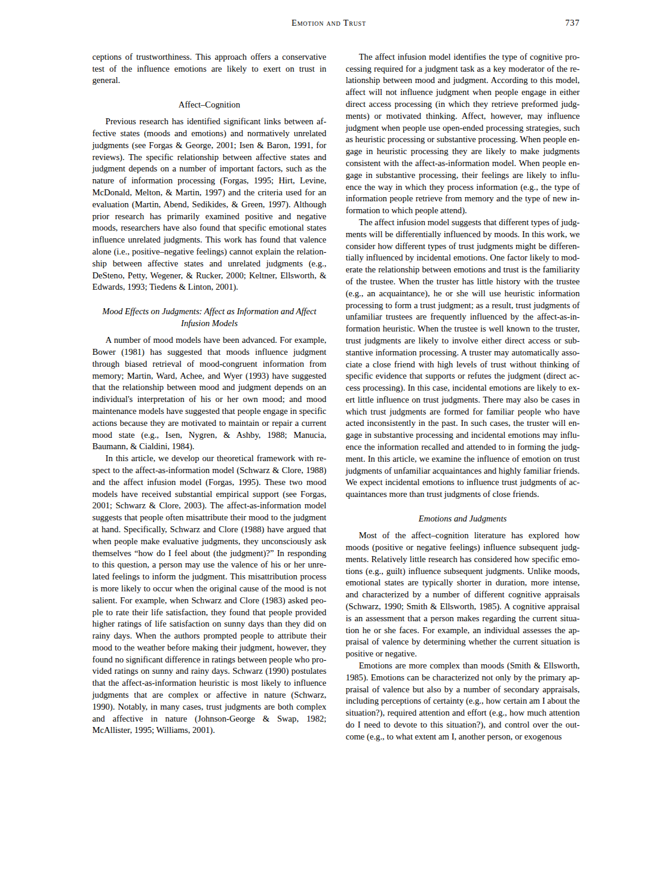Emotion and Trust 737
ceptions of trustworthiness. This approach offers a conservative test of the influence emotions are likely to exert on trust in general.
Affect–Cognition
Previous research has identified significant links between affective states (moods and emotions) and normatively unrelated judgments (see Forgas & George, 2001; Isen & Baron, 1991, for reviews). The specific relationship between affective states and judgment depends on a number of important factors, such as the nature of information processing (Forgas, 1995; Hirt, Levine, McDonald, Melton, & Martin, 1997) and the criteria used for an evaluation (Martin, Abend, Sedikides, & Green, 1997). Although prior research has primarily examined positive and negative moods, researchers have also found that specific emotional states influence unrelated judgments. This work has found that valence alone (i.e., positive–negative feelings) cannot explain the relationship between affective states and unrelated judgments (e.g., DeSteno, Petty, Wegener, & Rucker, 2000; Keltner, Ellsworth, & Edwards, 1993; Tiedens & Linton, 2001).
Mood Effects on Judgments: Affect as Information and Affect Infusion Models
A number of mood models have been advanced. For example, Bower (1981) has suggested that moods influence judgment through biased retrieval of mood-congruent information from memory; Martin, Ward, Achee, and Wyer (1993) have suggested that the relationship between mood and judgment depends on an individual's interpretation of his or her own mood; and mood maintenance models have suggested that people engage in specific actions because they are motivated to maintain or repair a current mood state (e.g., Isen, Nygren, & Ashby, 1988; Manucia, Baumann, & Cialdini, 1984).
In this article, we develop our theoretical framework with respect to the affect-as-information model (Schwarz & Clore, 1988) and the affect infusion model (Forgas, 1995). These two mood models have received substantial empirical support (see Forgas, 2001; Schwarz & Clore, 2003). The affect-as-information model suggests that people often misattribute their mood to the judgment at hand. Specifically, Schwarz and Clore (1988) have argued that when people make evaluative judgments, they unconsciously ask themselves “how do I feel about (the judgment)?” In responding to this question, a person may use the valence of his or her unrelated feelings to inform the judgment. This misattribution process is more likely to occur when the original cause of the mood is not salient. For example, when Schwarz and Clore (1983) asked people to rate their life satisfaction, they found that people provided higher ratings of life satisfaction on sunny days than they did on rainy days. When the authors prompted people to attribute their mood to the weather before making their judgment, however, they found no significant difference in ratings between people who provided ratings on sunny and rainy days. Schwarz (1990) postulates that the affect-as-information heuristic is most likely to influence judgments that are complex or affective in nature (Schwarz, 1990). Notably, in many cases, trust judgments are both complex and affective in nature (Johnson-George & Swap, 1982; McAllister, 1995; Williams, 2001).
The affect infusion model identifies the type of cognitive processing required for a judgment task as a key moderator of the relationship between mood and judgment. According to this model, affect will not influence judgment when people engage in either direct access processing (in which they retrieve preformed judgments) or motivated thinking. Affect, however, may influence judgment when people use open-ended processing strategies, such as heuristic processing or substantive processing. When people engage in heuristic processing they are likely to make judgments consistent with the affect-as-information model. When people engage in substantive processing, their feelings are likely to influence the way in which they process information (e.g., the type of information people retrieve from memory and the type of new information to which people attend).
The affect infusion model suggests that different types of judgments will be differentially influenced by moods. In this work, we consider how different types of trust judgments might be differentially influenced by incidental emotions. One factor likely to moderate the relationship between emotions and trust is the familiarity of the trustee. When the truster has little history with the trustee (e.g., an acquaintance), he or she will use heuristic information processing to form a trust judgment; as a result, trust judgments of unfamiliar trustees are frequently influenced by the affect-as-information heuristic. When the trustee is well known to the truster, trust judgments are likely to involve either direct access or substantive information processing. A truster may automatically associate a close friend with high levels of trust without thinking of specific evidence that supports or refutes the judgment (direct access processing). In this case, incidental emotions are likely to exert little influence on trust judgments. There may also be cases in which trust judgments are formed for familiar people who have acted inconsistently in the past. In such cases, the truster will engage in substantive processing and incidental emotions may influence the information recalled and attended to in forming the judgment. In this article, we examine the influence of emotion on trust judgments of unfamiliar acquaintances and highly familiar friends. We expect incidental emotions to influence trust judgments of acquaintances more than trust judgments of close friends.
Emotions and Judgments
Most of the affect–cognition literature has explored how moods (positive or negative feelings) influence subsequent judgments. Relatively little research has considered how specific emotions (e.g., guilt) influence subsequent judgments. Unlike moods, emotional states are typically shorter in duration, more intense, and characterized by a number of different cognitive appraisals (Schwarz, 1990; Smith & Ellsworth, 1985). A cognitive appraisal is an assessment that a person makes regarding the current situation he or she faces. For example, an individual assesses the appraisal of valence by determining whether the current situation is positive or negative.
Emotions are more complex than moods (Smith & Ellsworth, 1985). Emotions can be characterized not only by the primary appraisal of valence but also by a number of secondary appraisals, including perceptions of certainty (e.g., how certain am I about the situation?), required attention and effort (e.g., how much attention do I need to devote to this situation?), and control over the outcome (e.g., to what extent am I, another person, or exogenous